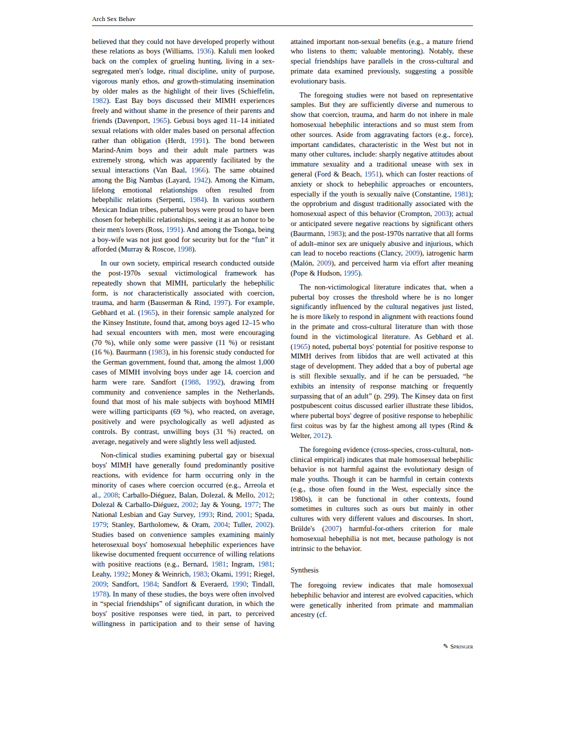Arch Sex Behav
believed that they could not have developed properly without these relations as boys (Williams, 1936). Kaluli men looked back on the complex of grueling hunting, living in a sex-segregated men's lodge, ritual discipline, unity of purpose, vigorous manly ethos, and growth-stimulating insemination by older males as the highlight of their lives (Schieffelin, 1982). East Bay boys discussed their MIMH experiences freely and without shame in the presence of their parents and friends (Davenport, 1965). Gebusi boys aged 11–14 initiated sexual relations with older males based on personal affection rather than obligation (Herdt, 1991). The bond between Marind-Anim boys and their adult male partners was extremely strong, which was apparently facilitated by the sexual interactions (Van Baal, 1966). The same obtained among the Big Nambas (Layard, 1942). Among the Kimam, lifelong emotional relationships often resulted from hebephilic relations (Serpenti, 1984). In various southern Mexican Indian tribes, pubertal boys were proud to have been chosen for hebephilic relationships, seeing it as an honor to be their men's lovers (Ross, 1991). And among the Tsonga, being a boy-wife was not just good for security but for the “fun” it afforded (Murray & Roscoe, 1998).
In our own society, empirical research conducted outside the post-1970s sexual victimological framework has repeatedly shown that MIMH, particularly the hebephilic form, is not characteristically associated with coercion, trauma, and harm (Bauserman & Rind, 1997). For example, Gebhard et al. (1965), in their forensic sample analyzed for the Kinsey Institute, found that, among boys aged 12–15 who had sexual encounters with men, most were encouraging (70 %), while only some were passive (11 %) or resistant (16 %). Baurmann (1983), in his forensic study conducted for the German government, found that, among the almost 1,000 cases of MIMH involving boys under age 14, coercion and harm were rare. Sandfort (1988, 1992), drawing from community and convenience samples in the Netherlands, found that most of his male subjects with boyhood MIMH were willing participants (69 %), who reacted, on average, positively and were psychologically as well adjusted as controls. By contrast, unwilling boys (31 %) reacted, on average, negatively and were slightly less well adjusted.
Non-clinical studies examining pubertal gay or bisexual boys' MIMH have generally found predominantly positive reactions, with evidence for harm occurring only in the minority of cases where coercion occurred (e.g., Arreola et al., 2008; Carballo-Diéguez, Balan, Dolezal, & Mello, 2012; Dolezal & Carballo-Diéguez, 2002; Jay & Young, 1977; The National Lesbian and Gay Survey, 1993; Rind, 2001; Spada, 1979; Stanley, Bartholomew, & Oram, 2004; Tuller, 2002). Studies based on convenience samples examining mainly heterosexual boys' homosexual hebephilic experiences have likewise documented frequent occurrence of willing relations with positive reactions (e.g., Bernard, 1981; Ingram, 1981; Leahy, 1992; Money & Weinrich, 1983; Okami, 1991; Riegel, 2009; Sandfort, 1984; Sandfort & Everaerd, 1990; Tindall, 1978). In many of these studies, the boys were often involved in “special friendships” of significant duration, in which the boys' positive responses were tied, in part, to perceived willingness in participation and to their sense of having attained important non-sexual benefits (e.g., a mature friend who listens to them; valuable mentoring). Notably, these special friendships have parallels in the cross-cultural and primate data examined previously, suggesting a possible evolutionary basis.
The foregoing studies were not based on representative samples. But they are sufficiently diverse and numerous to show that coercion, trauma, and harm do not inhere in male homosexual hebephilic interactions and so must stem from other sources. Aside from aggravating factors (e.g., force), important candidates, characteristic in the West but not in many other cultures, include: sharply negative attitudes about immature sexuality and a traditional unease with sex in general (Ford & Beach, 1951), which can foster reactions of anxiety or shock to hebephilic approaches or encounters, especially if the youth is sexually naïve (Constantine, 1981); the opprobrium and disgust traditionally associated with the homosexual aspect of this behavior (Crompton, 2003); actual or anticipated severe negative reactions by significant others (Baurmann, 1983); and the post-1970s narrative that all forms of adult–minor sex are uniquely abusive and injurious, which can lead to nocebo reactions (Clancy, 2009), iatrogenic harm (Malón, 2009), and perceived harm via effort after meaning (Pope & Hudson, 1995).
The non-victimological literature indicates that, when a pubertal boy crosses the threshold where he is no longer significantly influenced by the cultural negatives just listed, he is more likely to respond in alignment with reactions found in the primate and cross-cultural literature than with those found in the victimological literature. As Gebhard et al. (1965) noted, pubertal boys' potential for positive response to MIMH derives from libidos that are well activated at this stage of development. They added that a boy of pubertal age is still flexible sexually, and if he can be persuaded, “he exhibits an intensity of response matching or frequently surpassing that of an adult” (p. 299). The Kinsey data on first postpubescent coitus discussed earlier illustrate these libidos, where pubertal boys' degree of positive response to hebephilic first coitus was by far the highest among all types (Rind & Welter, 2012).
The foregoing evidence (cross-species, cross-cultural, non-clinical empirical) indicates that male homosexual hebephilic behavior is not harmful against the evolutionary design of male youths. Though it can be harmful in certain contexts (e.g., those often found in the West, especially since the 1980s), it can be functional in other contexts, found sometimes in cultures such as ours but mainly in other cultures with very different values and discourses. In short, Brülde's (2007) harmful-for-others criterion for male homosexual hebephilia is not met, because pathology is not intrinsic to the behavior.
Synthesis
The foregoing review indicates that male homosexual hebephilic behavior and interest are evolved capacities, which were genetically inherited from primate and mammalian ancestry (cf.
✎ Springer